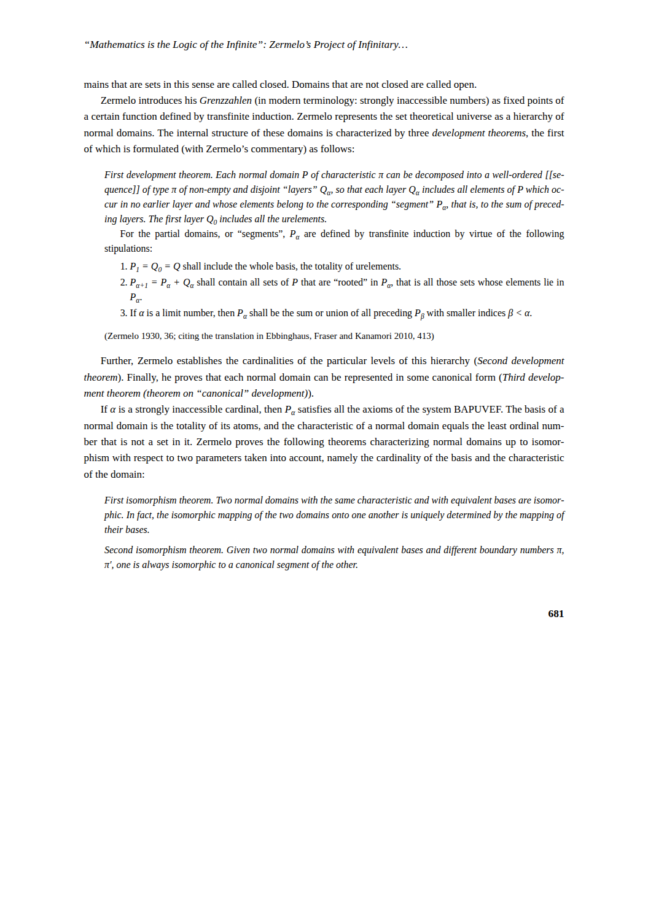“Mathematics is the Logic of the Infinite”: Zermelo’s Project of Infinitary…
mains that are sets in this sense are called closed. Domains that are not closed are called open.
Zermelo introduces his Grenzzahlen (in modern terminology: strongly inaccessible numbers) as fixed points of a certain function defined by transfinite induction. Zermelo represents the set theoretical universe as a hierarchy of normal domains. The internal structure of these domains is characterized by three development theorems, the first of which is formulated (with Zermelo’s commentary) as follows:
First development theorem. Each normal domain P of characteristic π can be decomposed into a well-ordered [[sequence]] of type π of non-empty and disjoint “layers” Qα, so that each layer Qα includes all elements of P which occur in no earlier layer and whose elements belong to the corresponding “segment” Pα, that is, to the sum of preceding layers. The first layer Q0 includes all the urelements.
For the partial domains, or “segments”, Pα are defined by transfinite induction by virtue of the following stipulations:
P1 = Q0 = Q shall include the whole basis, the totality of urelements.
Pα+1 = Pα + Qα shall contain all sets of P that are “rooted” in Pα, that is all those sets whose elements lie in Pα.
If α is a limit number, then Pα shall be the sum or union of all preceding Pβ with smaller indices β < α.
(Zermelo 1930, 36; citing the translation in Ebbinghaus, Fraser and Kanamori 2010, 413)
Further, Zermelo establishes the cardinalities of the particular levels of this hierarchy (Second development theorem). Finally, he proves that each normal domain can be represented in some canonical form (Third development theorem (theorem on “canonical” development)).
If α is a strongly inaccessible cardinal, then Pα satisfies all the axioms of the system BAPUVEF. The basis of a normal domain is the totality of its atoms, and the characteristic of a normal domain equals the least ordinal number that is not a set in it. Zermelo proves the following theorems characterizing normal domains up to isomorphism with respect to two parameters taken into account, namely the cardinality of the basis and the characteristic of the domain:
First isomorphism theorem. Two normal domains with the same characteristic and with equivalent bases are isomorphic. In fact, the isomorphic mapping of the two domains onto one another is uniquely determined by the mapping of their bases.
Second isomorphism theorem. Given two normal domains with equivalent bases and different boundary numbers π, π′, one is always isomorphic to a canonical segment of the other.
681